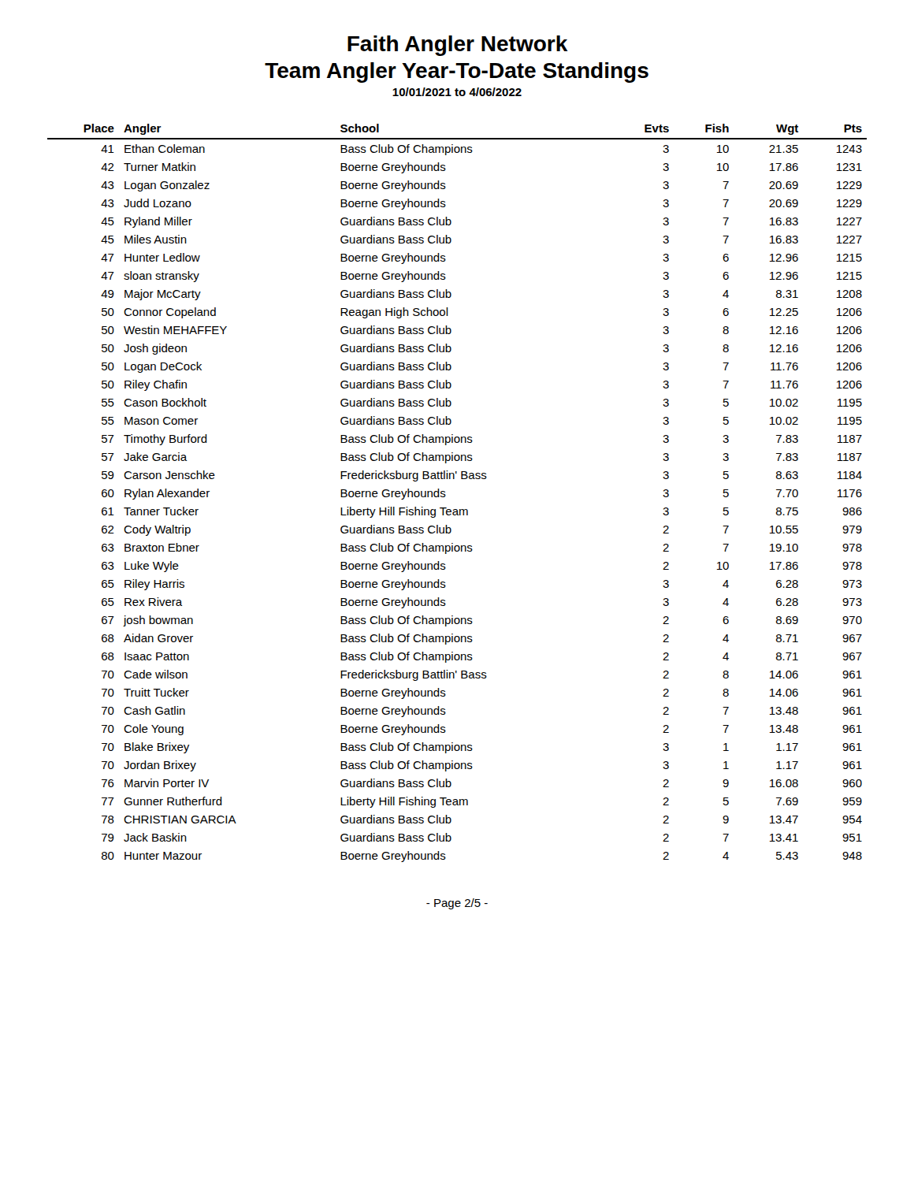Faith Angler Network
Team Angler Year-To-Date Standings
10/01/2021 to 4/06/2022
| Place | Angler | School | Evts | Fish | Wgt | Pts |
| --- | --- | --- | --- | --- | --- | --- |
| 41 | Ethan Coleman | Bass Club Of Champions | 3 | 10 | 21.35 | 1243 |
| 42 | Turner Matkin | Boerne Greyhounds | 3 | 10 | 17.86 | 1231 |
| 43 | Logan Gonzalez | Boerne Greyhounds | 3 | 7 | 20.69 | 1229 |
| 43 | Judd Lozano | Boerne Greyhounds | 3 | 7 | 20.69 | 1229 |
| 45 | Ryland Miller | Guardians Bass Club | 3 | 7 | 16.83 | 1227 |
| 45 | Miles Austin | Guardians Bass Club | 3 | 7 | 16.83 | 1227 |
| 47 | Hunter Ledlow | Boerne Greyhounds | 3 | 6 | 12.96 | 1215 |
| 47 | sloan stransky | Boerne Greyhounds | 3 | 6 | 12.96 | 1215 |
| 49 | Major McCarty | Guardians Bass Club | 3 | 4 | 8.31 | 1208 |
| 50 | Connor Copeland | Reagan High School | 3 | 6 | 12.25 | 1206 |
| 50 | Westin MEHAFFEY | Guardians Bass Club | 3 | 8 | 12.16 | 1206 |
| 50 | Josh gideon | Guardians Bass Club | 3 | 8 | 12.16 | 1206 |
| 50 | Logan DeCock | Guardians Bass Club | 3 | 7 | 11.76 | 1206 |
| 50 | Riley Chafin | Guardians Bass Club | 3 | 7 | 11.76 | 1206 |
| 55 | Cason Bockholt | Guardians Bass Club | 3 | 5 | 10.02 | 1195 |
| 55 | Mason Comer | Guardians Bass Club | 3 | 5 | 10.02 | 1195 |
| 57 | Timothy Burford | Bass Club Of Champions | 3 | 3 | 7.83 | 1187 |
| 57 | Jake Garcia | Bass Club Of Champions | 3 | 3 | 7.83 | 1187 |
| 59 | Carson Jenschke | Fredericksburg Battlin' Bass | 3 | 5 | 8.63 | 1184 |
| 60 | Rylan Alexander | Boerne Greyhounds | 3 | 5 | 7.70 | 1176 |
| 61 | Tanner Tucker | Liberty Hill Fishing Team | 3 | 5 | 8.75 | 986 |
| 62 | Cody Waltrip | Guardians Bass Club | 2 | 7 | 10.55 | 979 |
| 63 | Braxton Ebner | Bass Club Of Champions | 2 | 7 | 19.10 | 978 |
| 63 | Luke Wyle | Boerne Greyhounds | 2 | 10 | 17.86 | 978 |
| 65 | Riley Harris | Boerne Greyhounds | 3 | 4 | 6.28 | 973 |
| 65 | Rex Rivera | Boerne Greyhounds | 3 | 4 | 6.28 | 973 |
| 67 | josh bowman | Bass Club Of Champions | 2 | 6 | 8.69 | 970 |
| 68 | Aidan Grover | Bass Club Of Champions | 2 | 4 | 8.71 | 967 |
| 68 | Isaac Patton | Bass Club Of Champions | 2 | 4 | 8.71 | 967 |
| 70 | Cade wilson | Fredericksburg Battlin' Bass | 2 | 8 | 14.06 | 961 |
| 70 | Truitt Tucker | Boerne Greyhounds | 2 | 8 | 14.06 | 961 |
| 70 | Cash Gatlin | Boerne Greyhounds | 2 | 7 | 13.48 | 961 |
| 70 | Cole Young | Boerne Greyhounds | 2 | 7 | 13.48 | 961 |
| 70 | Blake Brixey | Bass Club Of Champions | 3 | 1 | 1.17 | 961 |
| 70 | Jordan Brixey | Bass Club Of Champions | 3 | 1 | 1.17 | 961 |
| 76 | Marvin Porter IV | Guardians Bass Club | 2 | 9 | 16.08 | 960 |
| 77 | Gunner Rutherfurd | Liberty Hill Fishing Team | 2 | 5 | 7.69 | 959 |
| 78 | CHRISTIAN GARCIA | Guardians Bass Club | 2 | 9 | 13.47 | 954 |
| 79 | Jack Baskin | Guardians Bass Club | 2 | 7 | 13.41 | 951 |
| 80 | Hunter Mazour | Boerne Greyhounds | 2 | 4 | 5.43 | 948 |
- Page 2/5 -